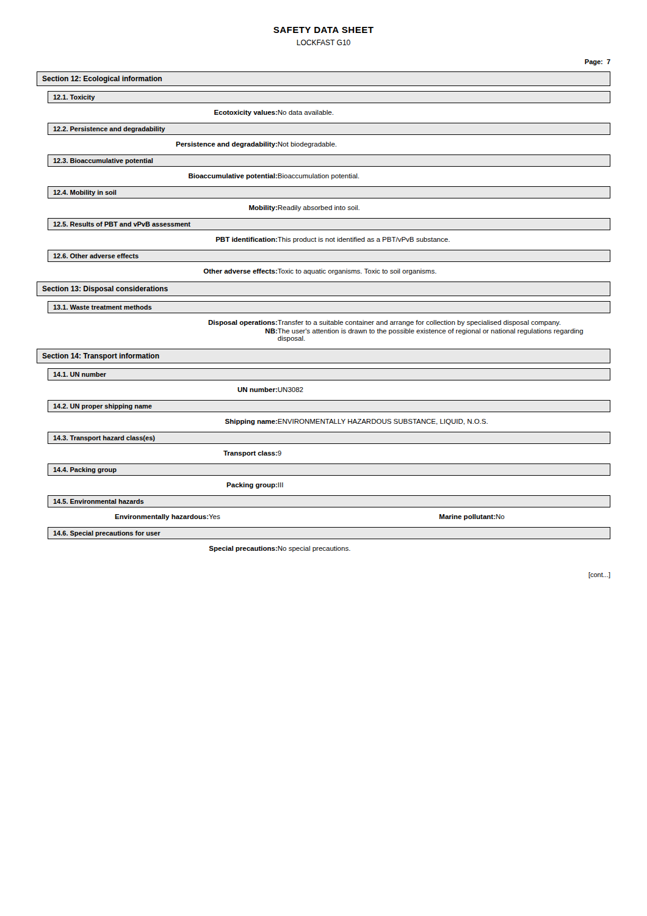SAFETY DATA SHEET
LOCKFAST G10
Page: 7
Section 12: Ecological information
12.1. Toxicity
| Ecotoxicity values: | No data available. |
12.2. Persistence and degradability
| Persistence and degradability: | Not biodegradable. |
12.3. Bioaccumulative potential
| Bioaccumulative potential: | Bioaccumulation potential. |
12.4. Mobility in soil
| Mobility: | Readily absorbed into soil. |
12.5. Results of PBT and vPvB assessment
| PBT identification: | This product is not identified as a PBT/vPvB substance. |
12.6. Other adverse effects
| Other adverse effects: | Toxic to aquatic organisms. Toxic to soil organisms. |
Section 13: Disposal considerations
13.1. Waste treatment methods
| Disposal operations: | Transfer to a suitable container and arrange for collection by specialised disposal company. |
| NB: | The user's attention is drawn to the possible existence of regional or national regulations regarding disposal. |
Section 14: Transport information
14.1. UN number
| UN number: | UN3082 |
14.2. UN proper shipping name
| Shipping name: | ENVIRONMENTALLY HAZARDOUS SUBSTANCE, LIQUID, N.O.S. |
14.3. Transport hazard class(es)
| Transport class: | 9 |
14.4. Packing group
| Packing group: | III |
14.5. Environmental hazards
| Environmentally hazardous: | Yes | Marine pollutant: | No |
14.6. Special precautions for user
| Special precautions: | No special precautions. |
[cont...]